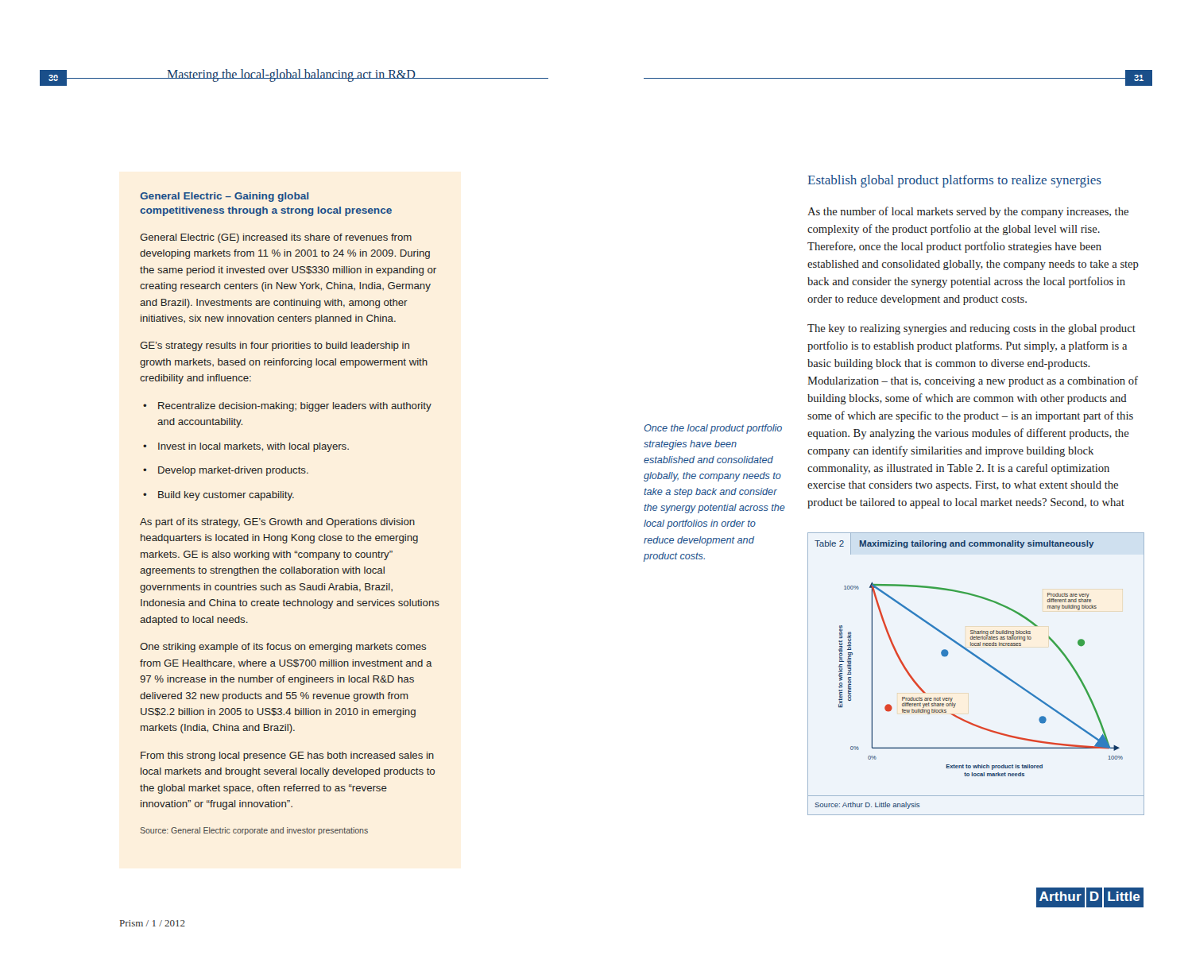30
Mastering the local-global balancing act in R&D
General Electric – Gaining global
competitiveness through a strong local presence
General Electric (GE) increased its share of revenues from developing markets from 11 % in 2001 to 24 % in 2009. During the same period it invested over US$330 million in expanding or creating research centers (in New York, China, India, Germany and Brazil). Investments are continuing with, among other initiatives, six new innovation centers planned in China.
GE’s strategy results in four priorities to build leadership in growth markets, based on reinforcing local empowerment with credibility and influence:
Recentralize decision-making; bigger leaders with authority and accountability.
Invest in local markets, with local players.
Develop market-driven products.
Build key customer capability.
As part of its strategy, GE’s Growth and Operations division headquarters is located in Hong Kong close to the emerging markets. GE is also working with “company to country” agreements to strengthen the collaboration with local governments in countries such as Saudi Arabia, Brazil, Indonesia and China to create technology and services solutions adapted to local needs.
One striking example of its focus on emerging markets comes from GE Healthcare, where a US$700 million investment and a 97 % increase in the number of engineers in local R&D has delivered 32 new products and 55 % revenue growth from US$2.2 billion in 2005 to US$3.4 billion in 2010 in emerging markets (India, China and Brazil).
From this strong local presence GE has both increased sales in local markets and brought several locally developed products to the global market space, often referred to as “reverse innovation” or “frugal innovation”.
Source: General Electric corporate and investor presentations
Prism / 1 / 2012
31
Once the local product portfolio strategies have been established and consolidated globally, the company needs to take a step back and consider the synergy potential across the local portfolios in order to reduce development and product costs.
Establish global product platforms to realize synergies
As the number of local markets served by the company increases, the complexity of the product portfolio at the global level will rise. Therefore, once the local product portfolio strategies have been established and consolidated globally, the company needs to take a step back and consider the synergy potential across the local portfolios in order to reduce development and product costs.
The key to realizing synergies and reducing costs in the global product portfolio is to establish product platforms. Put simply, a platform is a basic building block that is common to diverse end-products. Modularization – that is, conceiving a new product as a combination of building blocks, some of which are common with other products and some of which are specific to the product – is an important part of this equation. By analyzing the various modules of different products, the company can identify similarities and improve building block commonality, as illustrated in Table 2. It is a careful optimization exercise that considers two aspects. First, to what extent should the product be tailored to appeal to local market needs? Second, to what
Table 2
Maximizing tailoring and commonality simultaneously
100% 0% 0% 100% Extent to which product uses common building blocks Extent to which product is tailored to local market needs Products are very different and share many building blocks Sharing of building blocks deteriorates as tailoring to local needs increases Products are not very different yet share only few building blocks
Source: Arthur D. Little analysis
Arthur DLittle